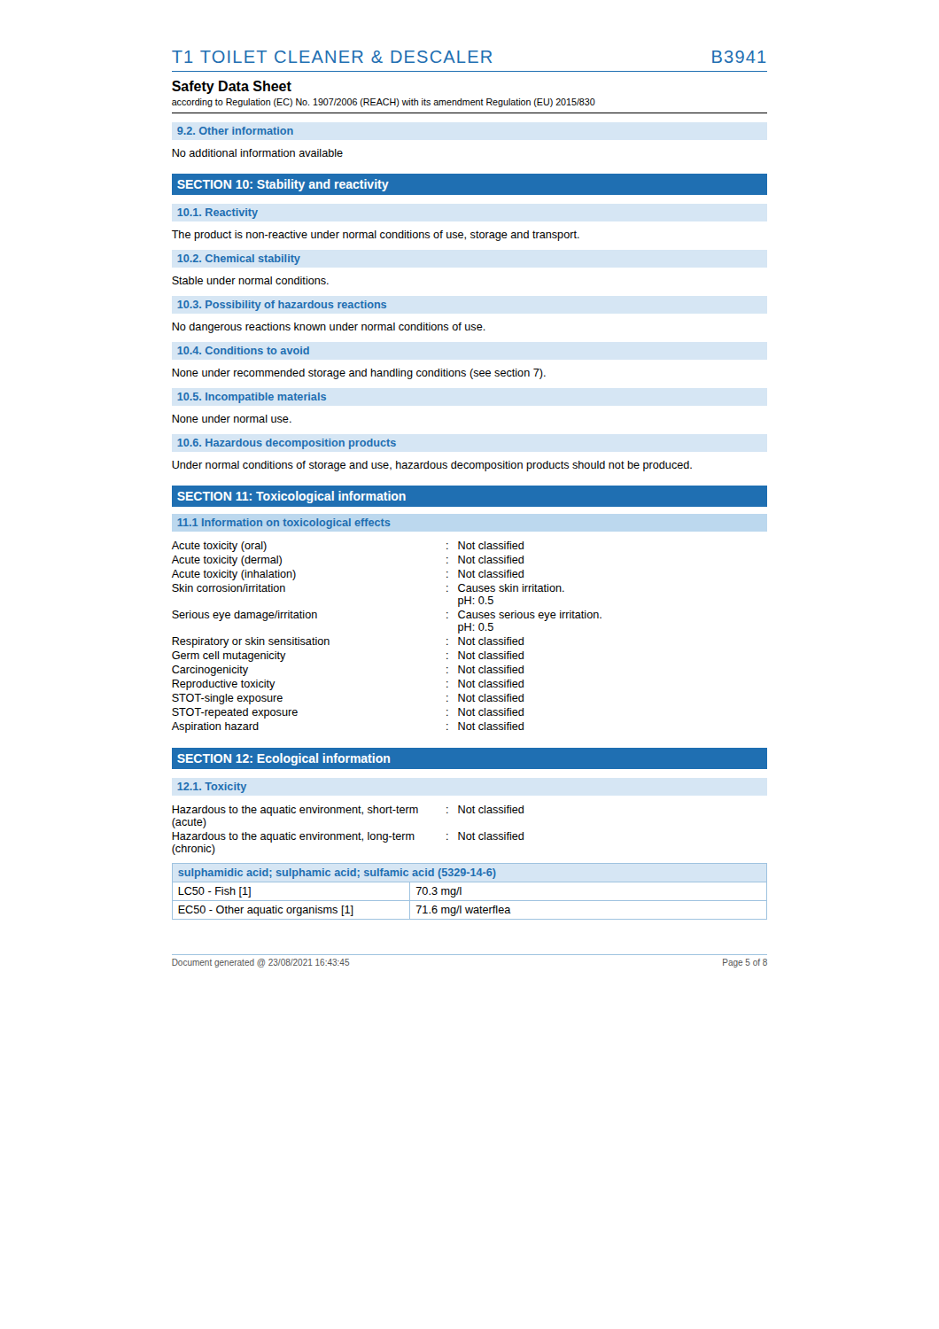T1 TOILET CLEANER & DESCALER
B3941
Safety Data Sheet
according to Regulation (EC) No. 1907/2006 (REACH) with its amendment Regulation (EU) 2015/830
9.2. Other information
No additional information available
SECTION 10: Stability and reactivity
10.1. Reactivity
The product is non-reactive under normal conditions of use, storage and transport.
10.2. Chemical stability
Stable under normal conditions.
10.3. Possibility of hazardous reactions
No dangerous reactions known under normal conditions of use.
10.4. Conditions to avoid
None under recommended storage and handling conditions (see section 7).
10.5. Incompatible materials
None under normal use.
10.6. Hazardous decomposition products
Under normal conditions of storage and use, hazardous decomposition products should not be produced.
SECTION 11: Toxicological information
11.1 Information on toxicological effects
| Acute toxicity (oral) | : | Not classified |
| Acute toxicity (dermal) | : | Not classified |
| Acute toxicity (inhalation) | : | Not classified |
| Skin corrosion/irritation | : | Causes skin irritation. pH: 0.5 |
| Serious eye damage/irritation | : | Causes serious eye irritation. pH: 0.5 |
| Respiratory or skin sensitisation | : | Not classified |
| Germ cell mutagenicity | : | Not classified |
| Carcinogenicity | : | Not classified |
| Reproductive toxicity | : | Not classified |
| STOT-single exposure | : | Not classified |
| STOT-repeated exposure | : | Not classified |
| Aspiration hazard | : | Not classified |
SECTION 12: Ecological information
12.1. Toxicity
| Hazardous to the aquatic environment, short-term (acute) | : | Not classified |
| Hazardous to the aquatic environment, long-term (chronic) | : | Not classified |
| sulphamidic acid; sulphamic acid; sulfamic acid (5329-14-6) |
| --- |
| LC50 - Fish [1] | 70.3 mg/l |
| EC50 - Other aquatic organisms [1] | 71.6 mg/l waterflea |
Document generated @ 23/08/2021 16:43:45
Page 5 of 8